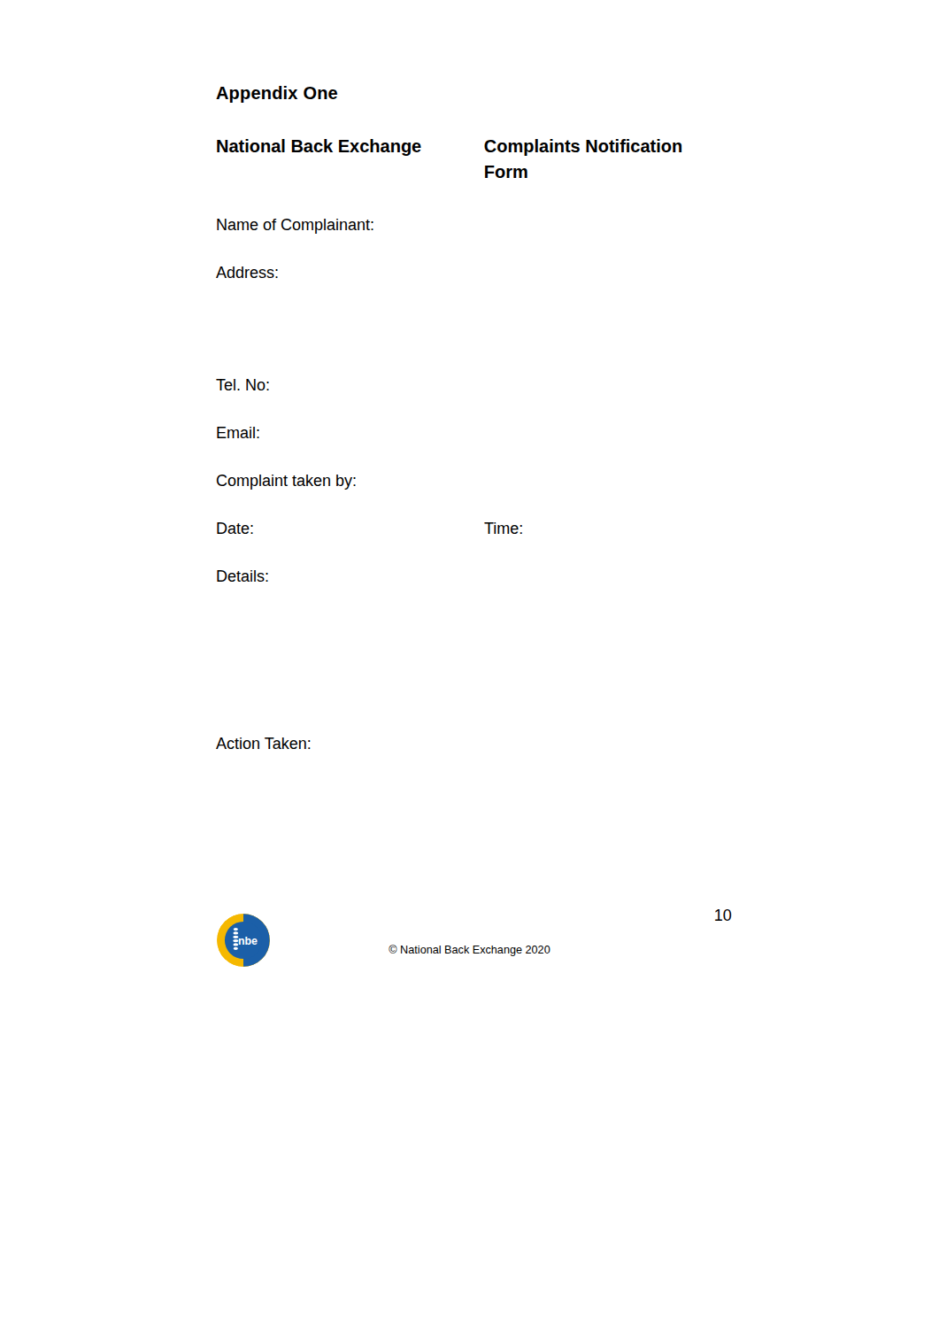Appendix One
National Back Exchange
Complaints Notification Form
Name of Complainant:
Address:
Tel. No:
Email:
Complaint taken by:
Date:
Time:
Details:
Action Taken:
10
nbe
© National Back Exchange 2020